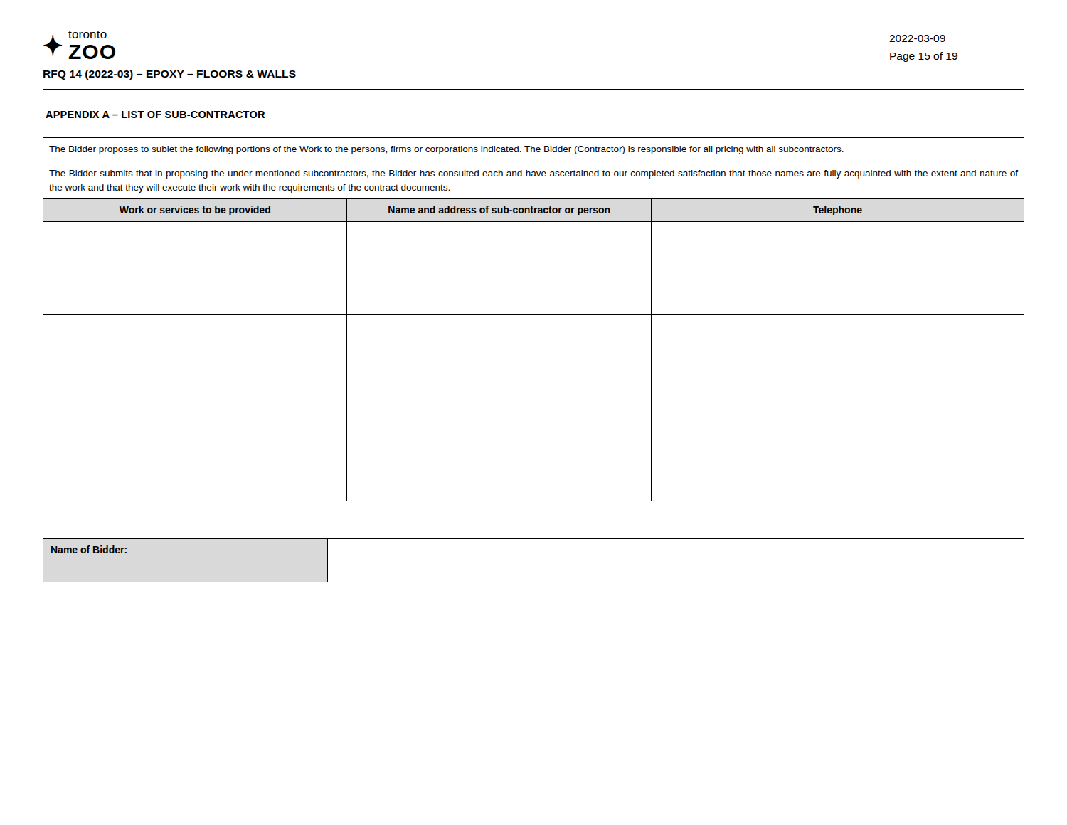✦ toronto ZOO
RFQ 14 (2022-03) – EPOXY – FLOORS & WALLS
2022-03-09
Page 15 of 19
APPENDIX A – LIST OF SUB-CONTRACTOR
| The Bidder proposes to sublet the following portions of the Work to the persons, firms or corporations indicated. The Bidder (Contractor) is responsible for all pricing with all subcontractors. The Bidder submits that in proposing the under mentioned subcontractors, the Bidder has consulted each and have ascertained to our completed satisfaction that those names are fully acquainted with the extent and nature of the work and that they will execute their work with the requirements of the contract documents. |
| Work or services to be provided | Name and address of sub-contractor or person | Telephone |
| Name of Bidder: | |